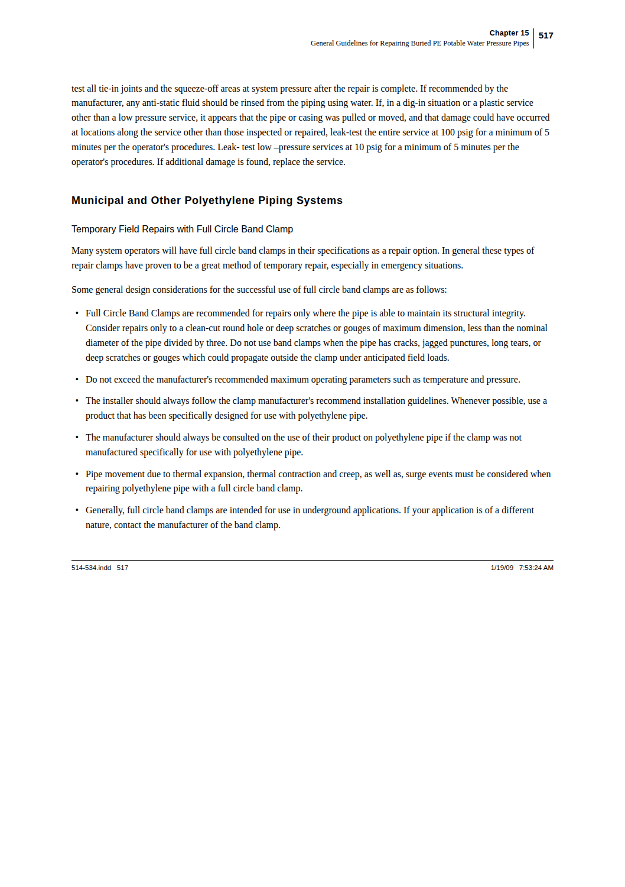Chapter 15
General Guidelines for Repairing Buried PE Potable Water Pressure Pipes
517
test all tie-in joints and the squeeze-off areas at system pressure after the repair is complete. If recommended by the manufacturer, any anti-static fluid should be rinsed from the piping using water. If, in a dig-in situation or a plastic service other than a low pressure service, it appears that the pipe or casing was pulled or moved, and that damage could have occurred at locations along the service other than those inspected or repaired, leak-test the entire service at 100 psig for a minimum of 5 minutes per the operator's procedures. Leak- test low –pressure services at 10 psig for a minimum of 5 minutes per the operator's procedures. If additional damage is found, replace the service.
Municipal and Other Polyethylene Piping Systems
Temporary Field Repairs with Full Circle Band Clamp
Many system operators will have full circle band clamps in their specifications as a repair option. In general these types of repair clamps have proven to be a great method of temporary repair, especially in emergency situations.
Some general design considerations for the successful use of full circle band clamps are as follows:
Full Circle Band Clamps are recommended for repairs only where the pipe is able to maintain its structural integrity. Consider repairs only to a clean-cut round hole or deep scratches or gouges of maximum dimension, less than the nominal diameter of the pipe divided by three. Do not use band clamps when the pipe has cracks, jagged punctures, long tears, or deep scratches or gouges which could propagate outside the clamp under anticipated field loads.
Do not exceed the manufacturer's recommended maximum operating parameters such as temperature and pressure.
The installer should always follow the clamp manufacturer's recommend installation guidelines. Whenever possible, use a product that has been specifically designed for use with polyethylene pipe.
The manufacturer should always be consulted on the use of their product on polyethylene pipe if the clamp was not manufactured specifically for use with polyethylene pipe.
Pipe movement due to thermal expansion, thermal contraction and creep, as well as, surge events must be considered when repairing polyethylene pipe with a full circle band clamp.
Generally, full circle band clamps are intended for use in underground applications. If your application is of a different nature, contact the manufacturer of the band clamp.
514-534.indd 517 1/19/09 7:53:24 AM